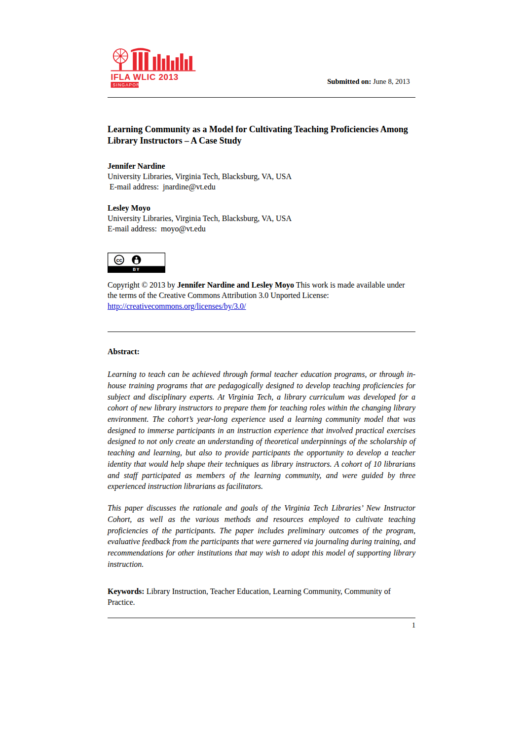IFLA WLIC 2013 SINGAPORE
Submitted on: June 8, 2013
Learning Community as a Model for Cultivating Teaching Proficiencies Among Library Instructors – A Case Study
Jennifer Nardine
University Libraries, Virginia Tech, Blacksburg, VA, USA
E-mail address: jnardine@vt.edu
Lesley Moyo
University Libraries, Virginia Tech, Blacksburg, VA, USA
E-mail address: moyo@vt.edu
cc BY
Copyright © 2013 by Jennifer Nardine and Lesley Moyo This work is made available under the terms of the Creative Commons Attribution 3.0 Unported License: http://creativecommons.org/licenses/by/3.0/
Abstract:
Learning to teach can be achieved through formal teacher education programs, or through in-house training programs that are pedagogically designed to develop teaching proficiencies for subject and disciplinary experts. At Virginia Tech, a library curriculum was developed for a cohort of new library instructors to prepare them for teaching roles within the changing library environment. The cohort’s year-long experience used a learning community model that was designed to immerse participants in an instruction experience that involved practical exercises designed to not only create an understanding of theoretical underpinnings of the scholarship of teaching and learning, but also to provide participants the opportunity to develop a teacher identity that would help shape their techniques as library instructors. A cohort of 10 librarians and staff participated as members of the learning community, and were guided by three experienced instruction librarians as facilitators.
This paper discusses the rationale and goals of the Virginia Tech Libraries’ New Instructor Cohort, as well as the various methods and resources employed to cultivate teaching proficiencies of the participants. The paper includes preliminary outcomes of the program, evaluative feedback from the participants that were garnered via journaling during training, and recommendations for other institutions that may wish to adopt this model of supporting library instruction.
Keywords: Library Instruction, Teacher Education, Learning Community, Community of Practice.
1